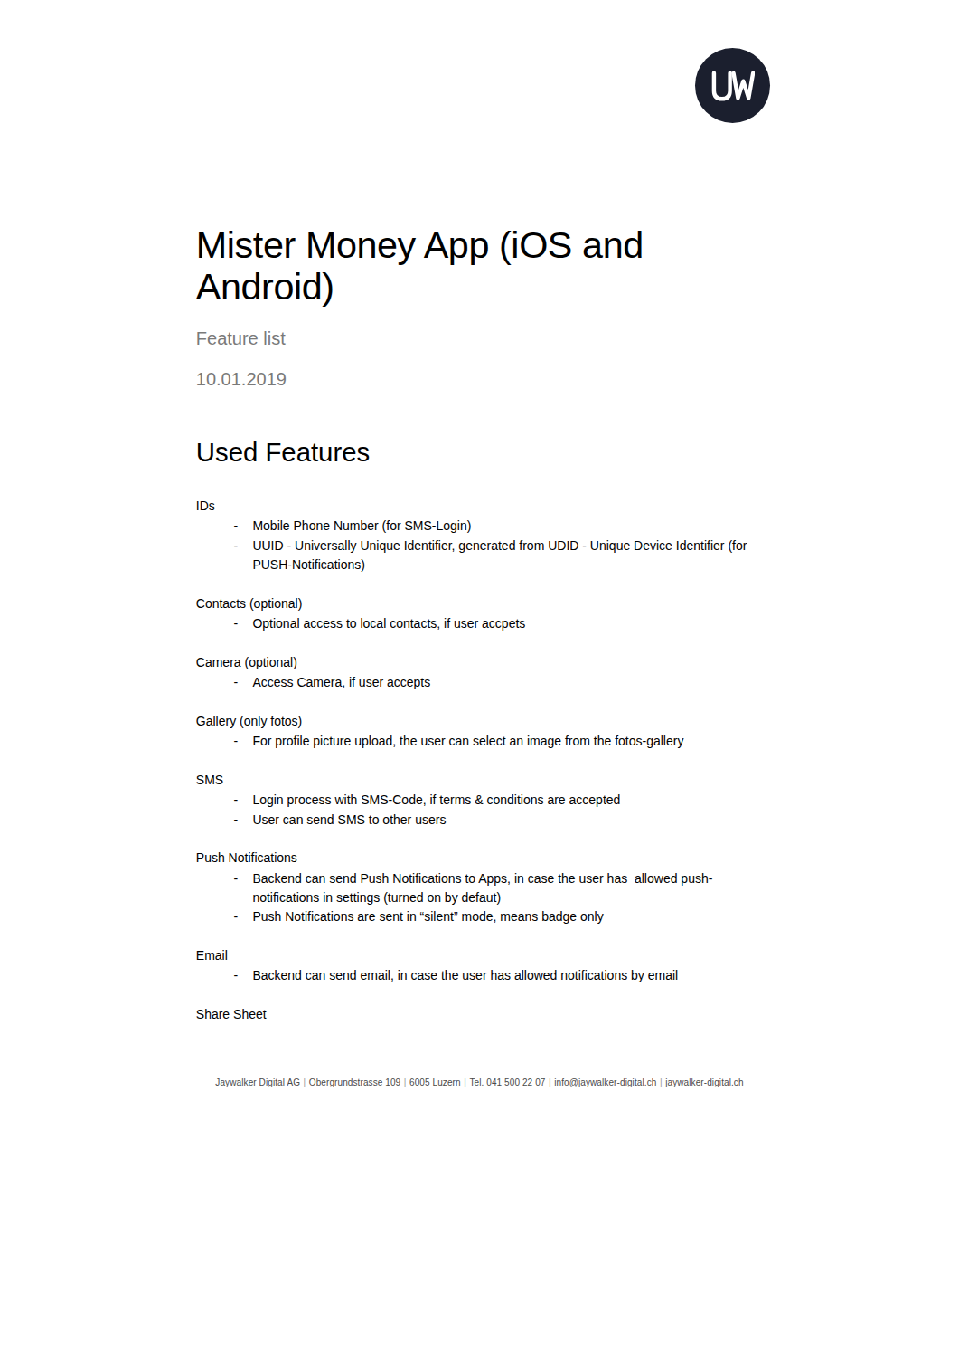Mister Money App (iOS and Android)
Feature list
10.01.2019
Used Features
IDs
Mobile Phone Number (for SMS-Login)
UUID - Universally Unique Identifier, generated from UDID - Unique Device Identifier (for PUSH-Notifications)
Contacts (optional)
Optional access to local contacts, if user accpets
Camera (optional)
Access Camera, if user accepts
Gallery (only fotos)
For profile picture upload, the user can select an image from the fotos-gallery
SMS
Login process with SMS-Code, if terms & conditions are accepted
User can send SMS to other users
Push Notifications
Backend can send Push Notifications to Apps, in case the user has allowed push-notifications in settings (turned on by defaut)
Push Notifications are sent in “silent” mode, means badge only
Email
Backend can send email, in case the user has allowed notifications by email
Share Sheet
Jaywalker Digital AG|Obergrundstrasse 109|6005 Luzern|Tel. 041 500 22 07|info@jaywalker-digital.ch|jaywalker-digital.ch